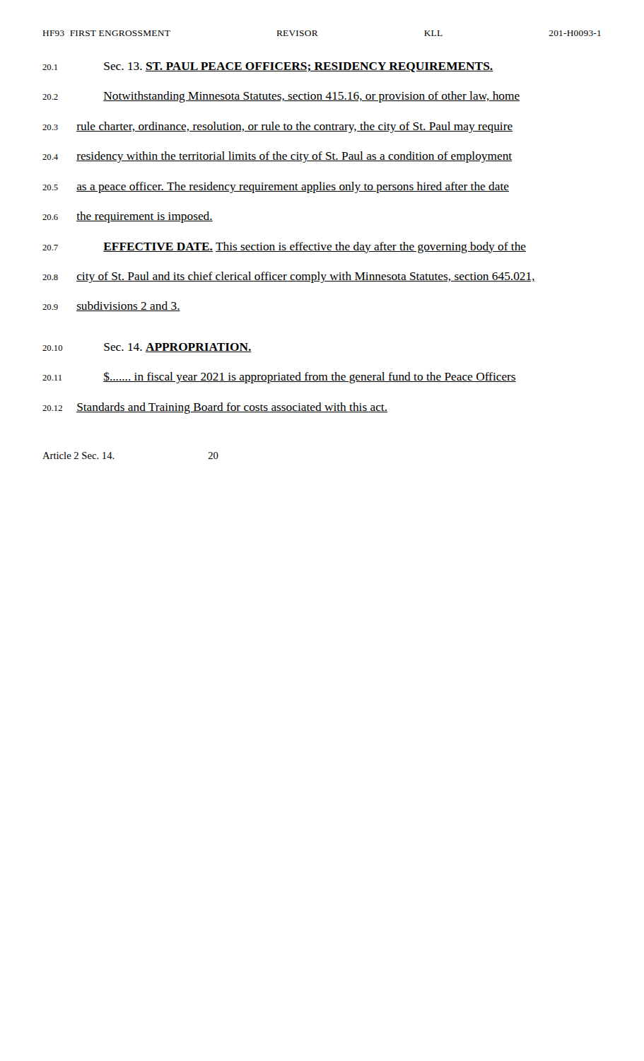HF93 FIRST ENGROSSMENT REVISOR KLL 201-H0093-1
20.1 Sec. 13. ST. PAUL PEACE OFFICERS; RESIDENCY REQUIREMENTS.
20.2 Notwithstanding Minnesota Statutes, section 415.16, or provision of other law, home
20.3 rule charter, ordinance, resolution, or rule to the contrary, the city of St. Paul may require
20.4 residency within the territorial limits of the city of St. Paul as a condition of employment
20.5 as a peace officer. The residency requirement applies only to persons hired after the date
20.6 the requirement is imposed.
20.7 EFFECTIVE DATE. This section is effective the day after the governing body of the
20.8 city of St. Paul and its chief clerical officer comply with Minnesota Statutes, section 645.021,
20.9 subdivisions 2 and 3.
20.10 Sec. 14. APPROPRIATION.
20.11 $....... in fiscal year 2021 is appropriated from the general fund to the Peace Officers
20.12 Standards and Training Board for costs associated with this act.
Article 2 Sec. 14. 20